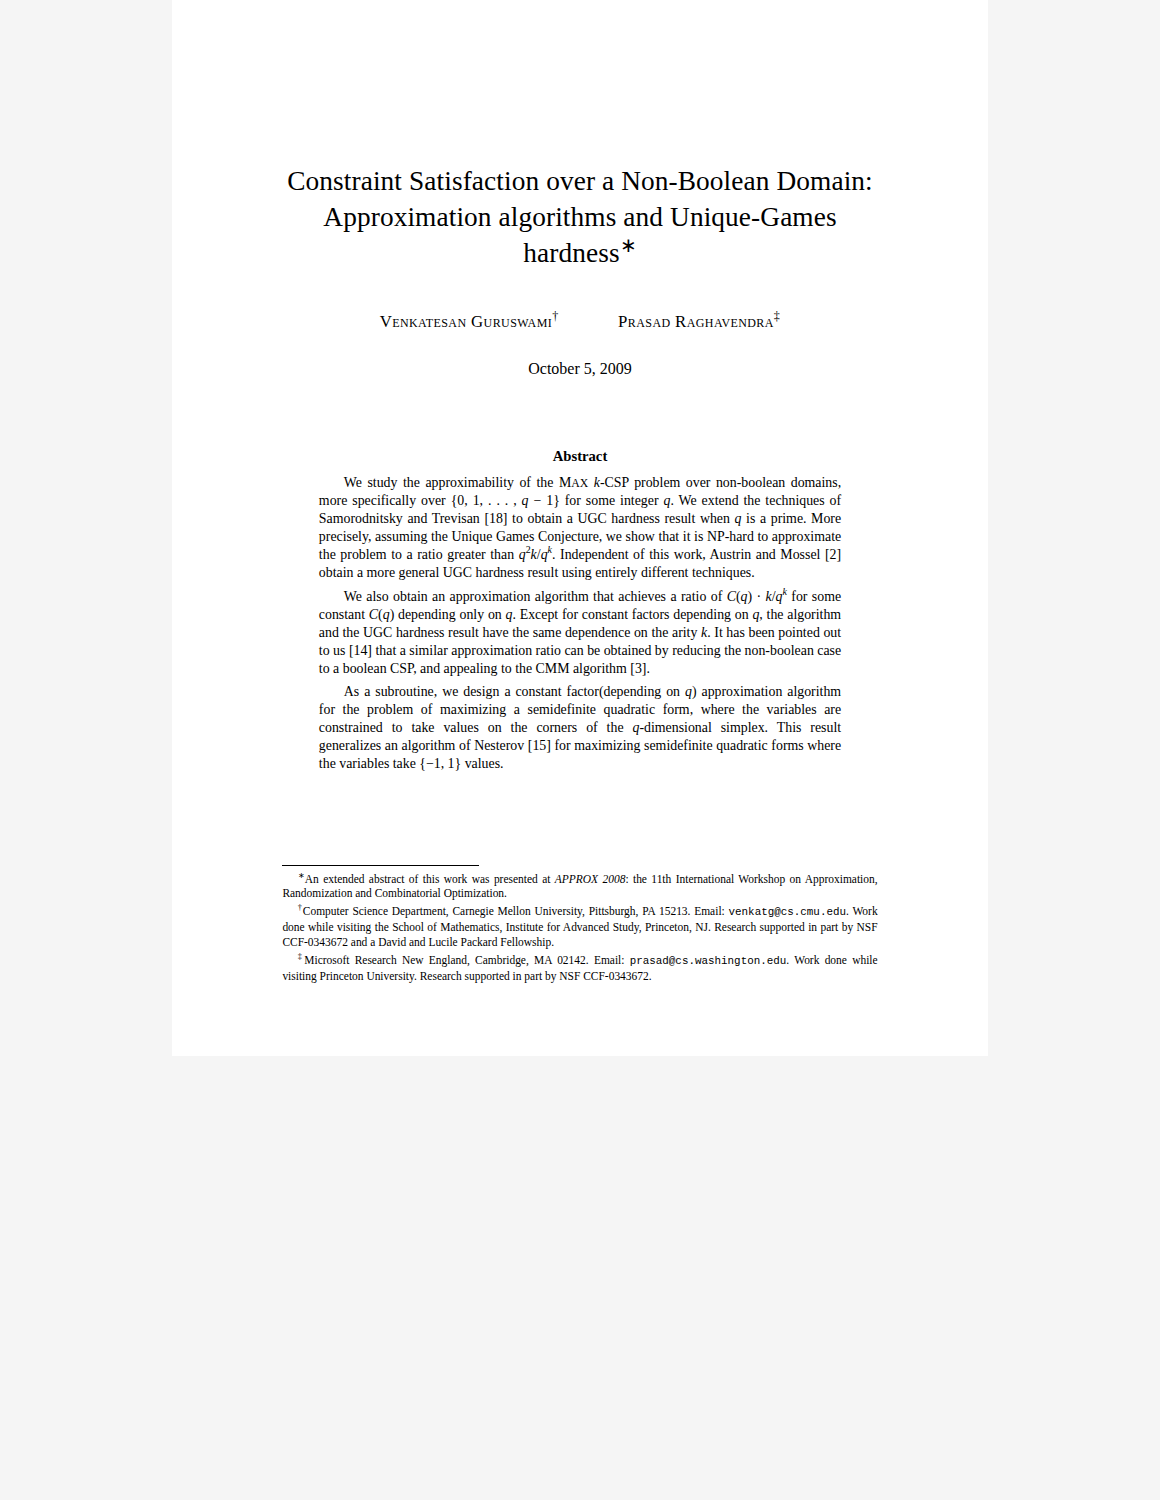Constraint Satisfaction over a Non-Boolean Domain:
Approximation algorithms and Unique-Games hardness∗
Venkatesan Guruswami† Prasad Raghavendra‡
October 5, 2009
Abstract
We study the approximability of the MAX k-CSP problem over non-boolean domains, more specifically over {0, 1, . . . , q − 1} for some integer q. We extend the techniques of Samorodnitsky and Trevisan [18] to obtain a UGC hardness result when q is a prime. More precisely, assuming the Unique Games Conjecture, we show that it is NP-hard to approximate the problem to a ratio greater than q2k/qk. Independent of this work, Austrin and Mossel [2] obtain a more general UGC hardness result using entirely different techniques.
We also obtain an approximation algorithm that achieves a ratio of C(q) · k/qk for some constant C(q) depending only on q. Except for constant factors depending on q, the algorithm and the UGC hardness result have the same dependence on the arity k. It has been pointed out to us [14] that a similar approximation ratio can be obtained by reducing the non-boolean case to a boolean CSP, and appealing to the CMM algorithm [3].
As a subroutine, we design a constant factor(depending on q) approximation algorithm for the problem of maximizing a semidefinite quadratic form, where the variables are constrained to take values on the corners of the q-dimensional simplex. This result generalizes an algorithm of Nesterov [15] for maximizing semidefinite quadratic forms where the variables take {−1, 1} values.
∗An extended abstract of this work was presented at APPROX 2008: the 11th International Workshop on Approximation, Randomization and Combinatorial Optimization.
†Computer Science Department, Carnegie Mellon University, Pittsburgh, PA 15213. Email: venkatg@cs.cmu.edu. Work done while visiting the School of Mathematics, Institute for Advanced Study, Princeton, NJ. Research supported in part by NSF CCF-0343672 and a David and Lucile Packard Fellowship.
‡Microsoft Research New England, Cambridge, MA 02142. Email: prasad@cs.washington.edu. Work done while visiting Princeton University. Research supported in part by NSF CCF-0343672.